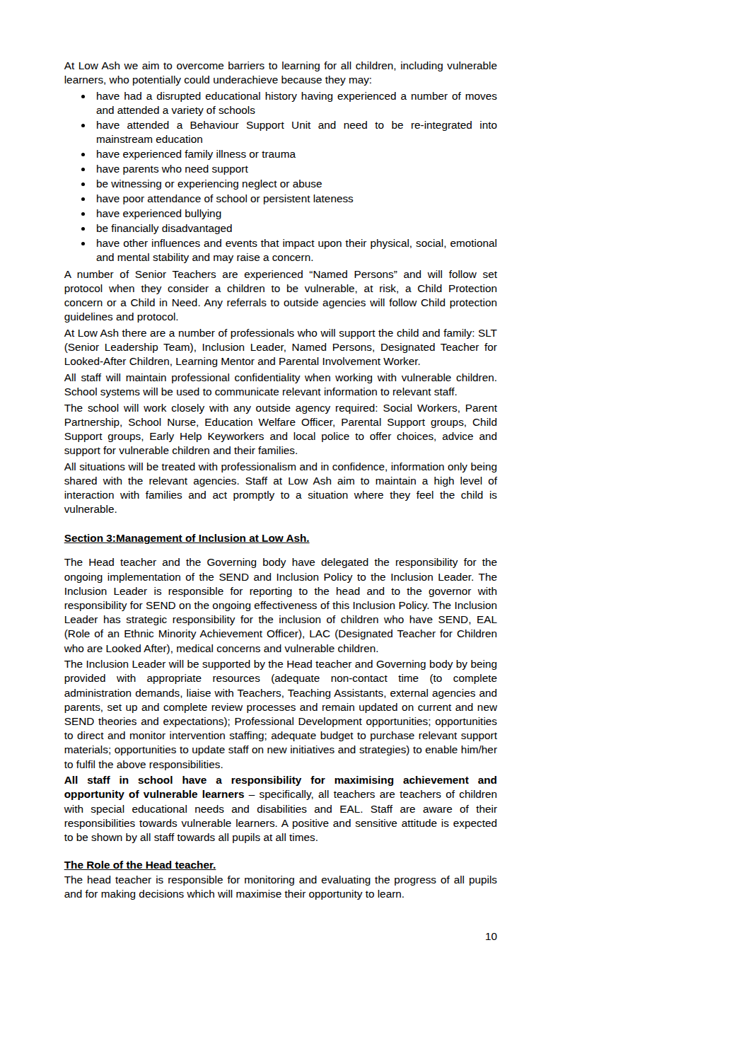At Low Ash we aim to overcome barriers to learning for all children, including vulnerable learners, who potentially could underachieve because they may:
have had a disrupted educational history having experienced a number of moves and attended a variety of schools
have attended a Behaviour Support Unit and need to be re-integrated into mainstream education
have experienced family illness or trauma
have parents who need support
be witnessing or experiencing neglect or abuse
have poor attendance of school or persistent lateness
have experienced bullying
be financially disadvantaged
have other influences and events that impact upon their physical, social, emotional and mental stability and may raise a concern.
A number of Senior Teachers are experienced “Named Persons” and will follow set protocol when they consider a children to be vulnerable, at risk, a Child Protection concern or a Child in Need. Any referrals to outside agencies will follow Child protection guidelines and protocol.
At Low Ash there are a number of professionals who will support the child and family: SLT (Senior Leadership Team), Inclusion Leader, Named Persons, Designated Teacher for Looked-After Children, Learning Mentor and Parental Involvement Worker.
All staff will maintain professional confidentiality when working with vulnerable children. School systems will be used to communicate relevant information to relevant staff.
The school will work closely with any outside agency required: Social Workers, Parent Partnership, School Nurse, Education Welfare Officer, Parental Support groups, Child Support groups, Early Help Keyworkers and local police to offer choices, advice and support for vulnerable children and their families.
All situations will be treated with professionalism and in confidence, information only being shared with the relevant agencies. Staff at Low Ash aim to maintain a high level of interaction with families and act promptly to a situation where they feel the child is vulnerable.
Section 3:Management of Inclusion at Low Ash.
The Head teacher and the Governing body have delegated the responsibility for the ongoing implementation of the SEND and Inclusion Policy to the Inclusion Leader. The Inclusion Leader is responsible for reporting to the head and to the governor with responsibility for SEND on the ongoing effectiveness of this Inclusion Policy. The Inclusion Leader has strategic responsibility for the inclusion of children who have SEND, EAL (Role of an Ethnic Minority Achievement Officer), LAC (Designated Teacher for Children who are Looked After), medical concerns and vulnerable children.
The Inclusion Leader will be supported by the Head teacher and Governing body by being provided with appropriate resources (adequate non-contact time (to complete administration demands, liaise with Teachers, Teaching Assistants, external agencies and parents, set up and complete review processes and remain updated on current and new SEND theories and expectations); Professional Development opportunities; opportunities to direct and monitor intervention staffing; adequate budget to purchase relevant support materials; opportunities to update staff on new initiatives and strategies) to enable him/her to fulfil the above responsibilities.
All staff in school have a responsibility for maximising achievement and opportunity of vulnerable learners – specifically, all teachers are teachers of children with special educational needs and disabilities and EAL. Staff are aware of their responsibilities towards vulnerable learners. A positive and sensitive attitude is expected to be shown by all staff towards all pupils at all times.
The Role of the Head teacher.
The head teacher is responsible for monitoring and evaluating the progress of all pupils and for making decisions which will maximise their opportunity to learn.
10